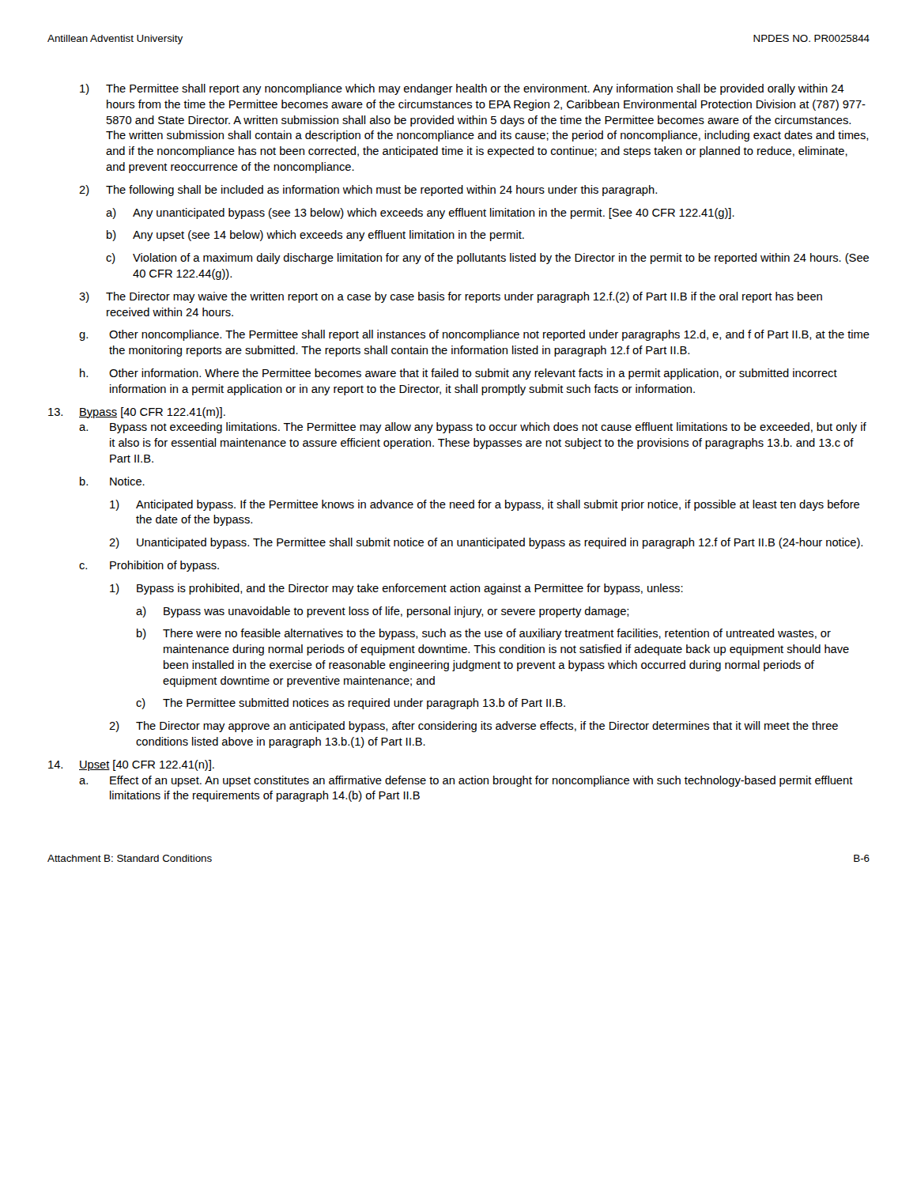Antillean Adventist University
NPDES NO. PR0025844
1) The Permittee shall report any noncompliance which may endanger health or the environment. Any information shall be provided orally within 24 hours from the time the Permittee becomes aware of the circumstances to EPA Region 2, Caribbean Environmental Protection Division at (787) 977-5870 and State Director. A written submission shall also be provided within 5 days of the time the Permittee becomes aware of the circumstances. The written submission shall contain a description of the noncompliance and its cause; the period of noncompliance, including exact dates and times, and if the noncompliance has not been corrected, the anticipated time it is expected to continue; and steps taken or planned to reduce, eliminate, and prevent reoccurrence of the noncompliance.
2) The following shall be included as information which must be reported within 24 hours under this paragraph.
a) Any unanticipated bypass (see 13 below) which exceeds any effluent limitation in the permit. [See 40 CFR 122.41(g)].
b) Any upset (see 14 below) which exceeds any effluent limitation in the permit.
c) Violation of a maximum daily discharge limitation for any of the pollutants listed by the Director in the permit to be reported within 24 hours. (See 40 CFR 122.44(g)).
3) The Director may waive the written report on a case by case basis for reports under paragraph 12.f.(2) of Part II.B if the oral report has been received within 24 hours.
g. Other noncompliance. The Permittee shall report all instances of noncompliance not reported under paragraphs 12.d, e, and f of Part II.B, at the time the monitoring reports are submitted. The reports shall contain the information listed in paragraph 12.f of Part II.B.
h. Other information. Where the Permittee becomes aware that it failed to submit any relevant facts in a permit application, or submitted incorrect information in a permit application or in any report to the Director, it shall promptly submit such facts or information.
13. Bypass [40 CFR 122.41(m)].
a. Bypass not exceeding limitations. The Permittee may allow any bypass to occur which does not cause effluent limitations to be exceeded, but only if it also is for essential maintenance to assure efficient operation. These bypasses are not subject to the provisions of paragraphs 13.b. and 13.c of Part II.B.
b. Notice.
1) Anticipated bypass. If the Permittee knows in advance of the need for a bypass, it shall submit prior notice, if possible at least ten days before the date of the bypass.
2) Unanticipated bypass. The Permittee shall submit notice of an unanticipated bypass as required in paragraph 12.f of Part II.B (24-hour notice).
c. Prohibition of bypass.
1) Bypass is prohibited, and the Director may take enforcement action against a Permittee for bypass, unless:
a) Bypass was unavoidable to prevent loss of life, personal injury, or severe property damage;
b) There were no feasible alternatives to the bypass, such as the use of auxiliary treatment facilities, retention of untreated wastes, or maintenance during normal periods of equipment downtime. This condition is not satisfied if adequate back up equipment should have been installed in the exercise of reasonable engineering judgment to prevent a bypass which occurred during normal periods of equipment downtime or preventive maintenance; and
c) The Permittee submitted notices as required under paragraph 13.b of Part II.B.
2) The Director may approve an anticipated bypass, after considering its adverse effects, if the Director determines that it will meet the three conditions listed above in paragraph 13.b.(1) of Part II.B.
14. Upset [40 CFR 122.41(n)].
a. Effect of an upset. An upset constitutes an affirmative defense to an action brought for noncompliance with such technology-based permit effluent limitations if the requirements of paragraph 14.(b) of Part II.B
Attachment B: Standard Conditions
B-6